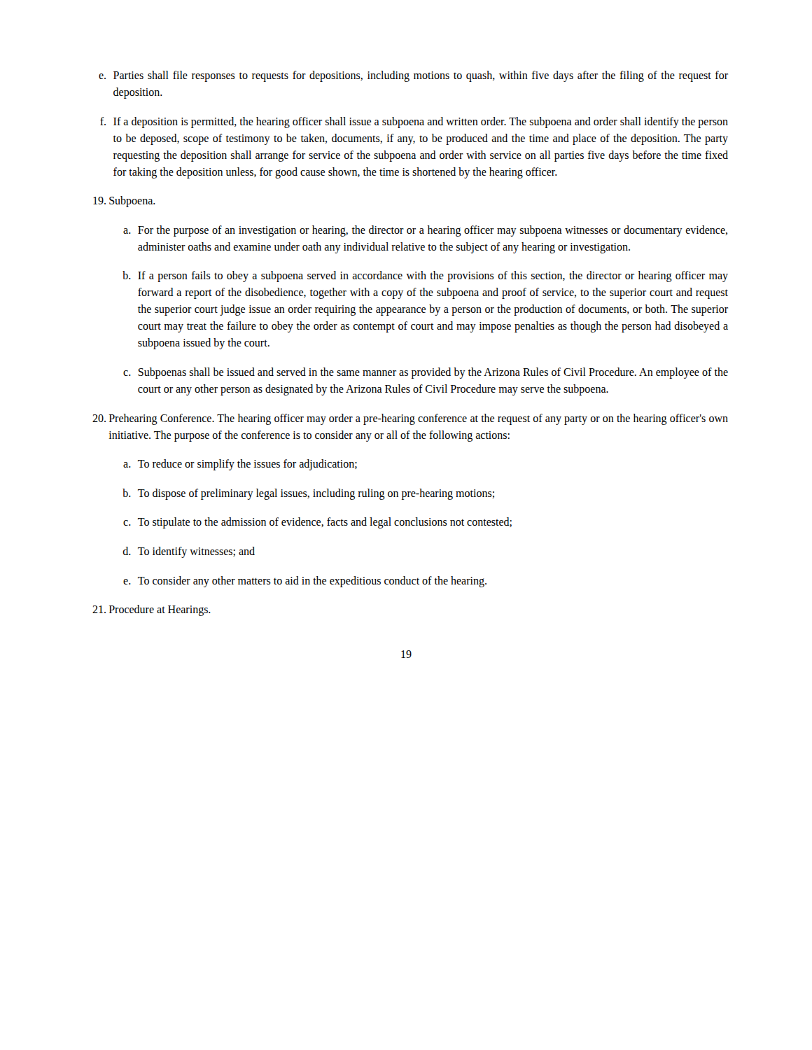e. Parties shall file responses to requests for depositions, including motions to quash, within five days after the filing of the request for deposition.
f. If a deposition is permitted, the hearing officer shall issue a subpoena and written order. The subpoena and order shall identify the person to be deposed, scope of testimony to be taken, documents, if any, to be produced and the time and place of the deposition. The party requesting the deposition shall arrange for service of the subpoena and order with service on all parties five days before the time fixed for taking the deposition unless, for good cause shown, the time is shortened by the hearing officer.
19. Subpoena.
a. For the purpose of an investigation or hearing, the director or a hearing officer may subpoena witnesses or documentary evidence, administer oaths and examine under oath any individual relative to the subject of any hearing or investigation.
b. If a person fails to obey a subpoena served in accordance with the provisions of this section, the director or hearing officer may forward a report of the disobedience, together with a copy of the subpoena and proof of service, to the superior court and request the superior court judge issue an order requiring the appearance by a person or the production of documents, or both. The superior court may treat the failure to obey the order as contempt of court and may impose penalties as though the person had disobeyed a subpoena issued by the court.
c. Subpoenas shall be issued and served in the same manner as provided by the Arizona Rules of Civil Procedure. An employee of the court or any other person as designated by the Arizona Rules of Civil Procedure may serve the subpoena.
20. Prehearing Conference. The hearing officer may order a pre-hearing conference at the request of any party or on the hearing officer's own initiative. The purpose of the conference is to consider any or all of the following actions:
a. To reduce or simplify the issues for adjudication;
b. To dispose of preliminary legal issues, including ruling on pre-hearing motions;
c. To stipulate to the admission of evidence, facts and legal conclusions not contested;
d. To identify witnesses; and
e. To consider any other matters to aid in the expeditious conduct of the hearing.
21. Procedure at Hearings.
19